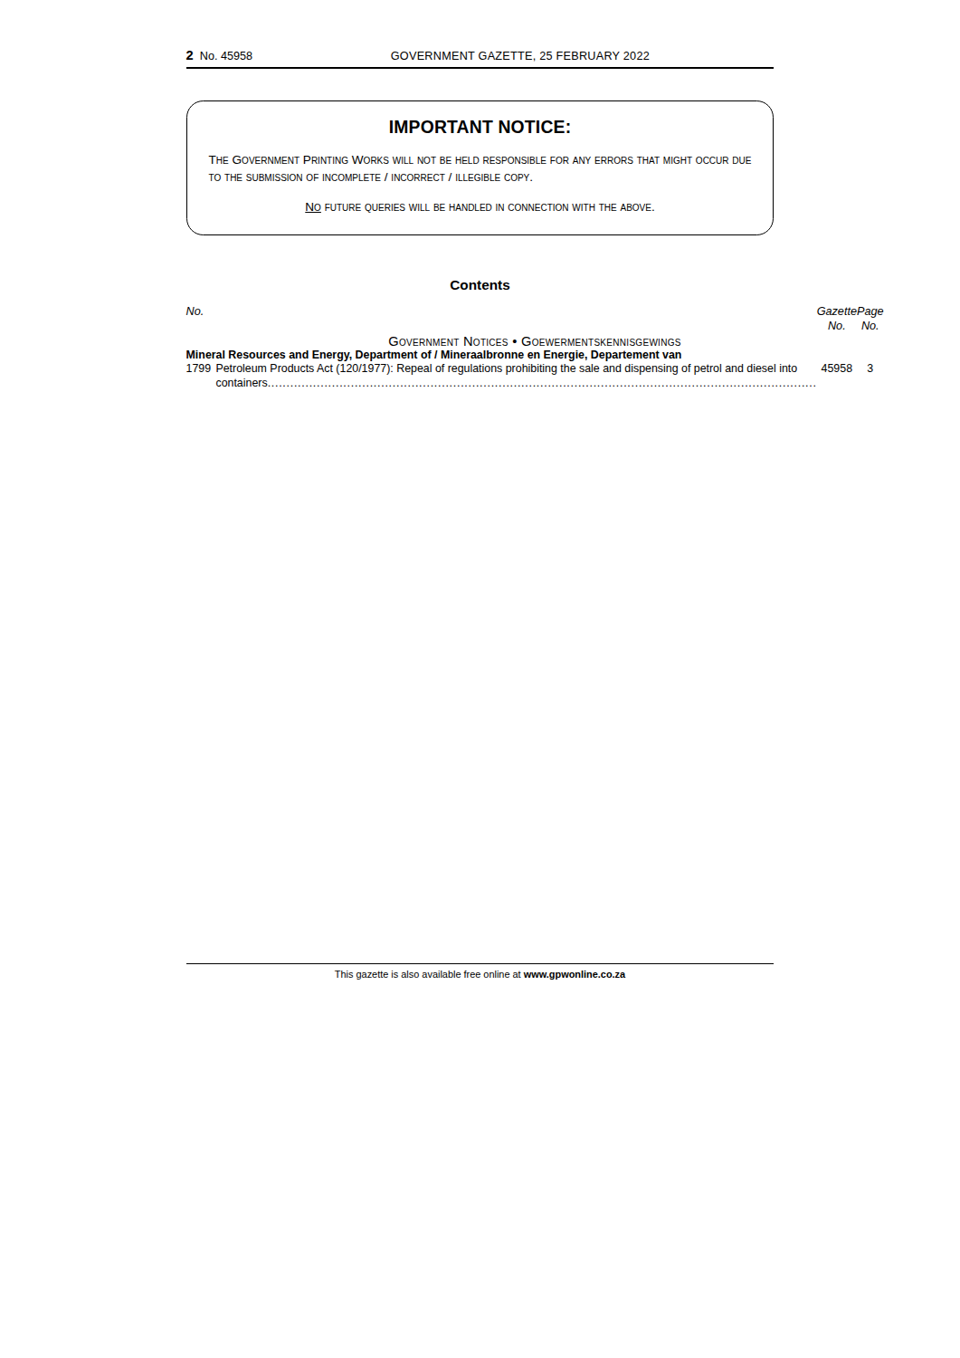2 No. 45958
GOVERNMENT GAZETTE, 25 FEBRUARY 2022
IMPORTANT NOTICE:
The Government Printing Works will not be held responsible for any errors that might occur due to the submission of incomplete / incorrect / illegible copy.
No future queries will be handled in connection with the above.
Contents
| No. | | Gazette No. | Page No. |
| Government Notices • Goewermentskennisgewings |
| Mineral Resources and Energy, Department of / Mineraalbronne en Energie, Departement van |
| 1799 | Petroleum Products Act (120/1977): Repeal of regulations prohibiting the sale and dispensing of petrol and diesel into containers ................................................................................................................................................. | 45958 | 3 |
This gazette is also available free online at www.gpwonline.co.za